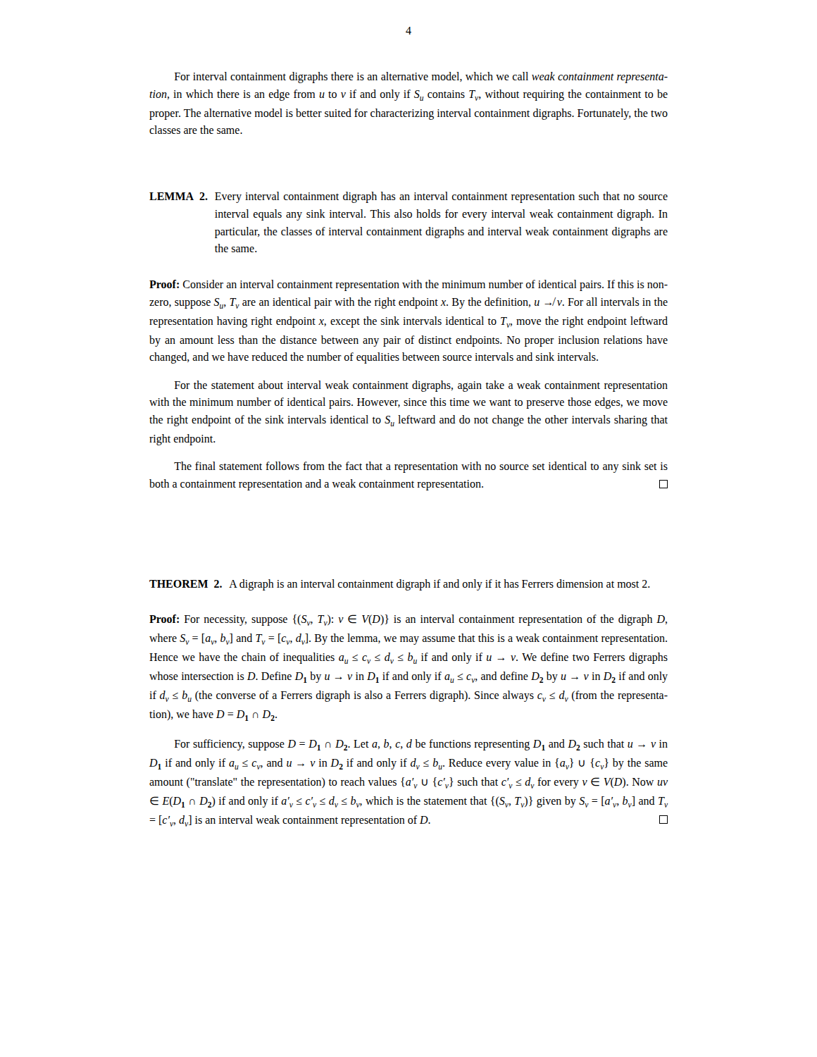4
For interval containment digraphs there is an alternative model, which we call weak containment representation, in which there is an edge from u to v if and only if Su contains Tv, without requiring the containment to be proper. The alternative model is better suited for characterizing interval containment digraphs. Fortunately, the two classes are the same.
LEMMA 2.
Every interval containment digraph has an interval containment representation such that no source interval equals any sink interval. This also holds for every interval weak containment digraph. In particular, the classes of interval containment digraphs and interval weak containment digraphs are the same.
Proof: Consider an interval containment representation with the minimum number of identical pairs. If this is nonzero, suppose Su, Tv are an identical pair with the right endpoint x. By the definition, u ↛ v. For all intervals in the representation having right endpoint x, except the sink intervals identical to Tv, move the right endpoint leftward by an amount less than the distance between any pair of distinct endpoints. No proper inclusion relations have changed, and we have reduced the number of equalities between source intervals and sink intervals.
For the statement about interval weak containment digraphs, again take a weak containment representation with the minimum number of identical pairs. However, since this time we want to preserve those edges, we move the right endpoint of the sink intervals identical to Su leftward and do not change the other intervals sharing that right endpoint.
The final statement follows from the fact that a representation with no source set identical to any sink set is both a containment representation and a weak containment representation.
THEOREM 2.
A digraph is an interval containment digraph if and only if it has Ferrers dimension at most 2.
Proof: For necessity, suppose {(Sv, Tv): v ∈ V(D)} is an interval containment representation of the digraph D, where Sv = [av, bv] and Tv = [cv, dv]. By the lemma, we may assume that this is a weak containment representation. Hence we have the chain of inequalities au ≤ cv ≤ dv ≤ bu if and only if u → v. We define two Ferrers digraphs whose intersection is D. Define D1 by u → v in D1 if and only if au ≤ cv, and define D2 by u → v in D2 if and only if dv ≤ bu (the converse of a Ferrers digraph is also a Ferrers digraph). Since always cv ≤ dv (from the representation), we have D = D1 ∩ D2.
For sufficiency, suppose D = D1 ∩ D2. Let a, b, c, d be functions representing D1 and D2 such that u → v in D1 if and only if au ≤ cv, and u → v in D2 if and only if dv ≤ bu. Reduce every value in {av} ∪ {cv} by the same amount ("translate" the representation) to reach values {a′v ∪ {c′v} such that c′v ≤ dv for every v ∈ V(D). Now uv ∈ E(D1 ∩ D2) if and only if a′v ≤ c′v ≤ dv ≤ bv, which is the statement that {(Sv, Tv)} given by Sv = [a′v, bv] and Tv = [c′v, dv] is an interval weak containment representation of D.